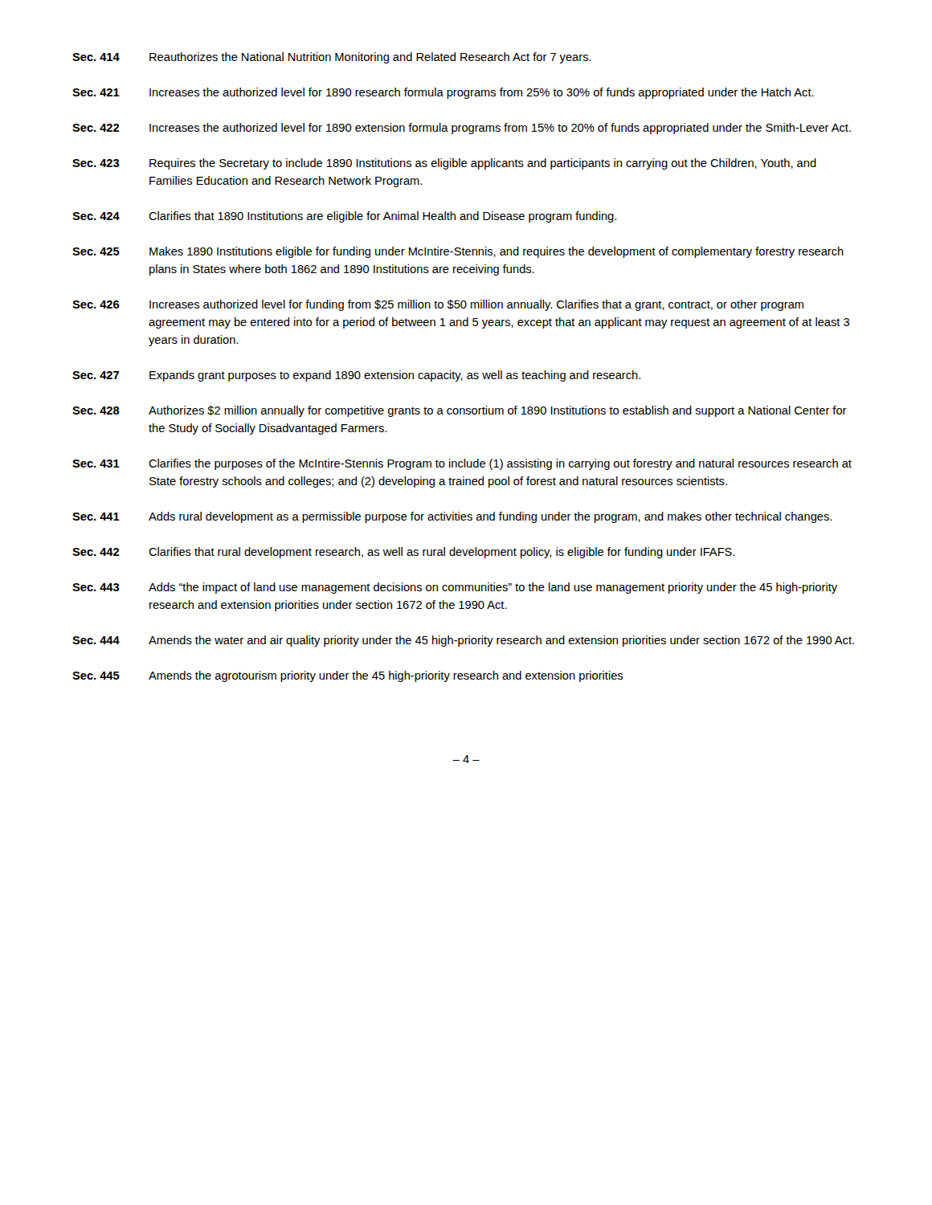| Sec. 414 | Reauthorizes the National Nutrition Monitoring and Related Research Act for 7 years. |
| Sec. 421 | Increases the authorized level for 1890 research formula programs from 25% to 30% of funds appropriated under the Hatch Act. |
| Sec. 422 | Increases the authorized level for 1890 extension formula programs from 15% to 20% of funds appropriated under the Smith-Lever Act. |
| Sec. 423 | Requires the Secretary to include 1890 Institutions as eligible applicants and participants in carrying out the Children, Youth, and Families Education and Research Network Program. |
| Sec. 424 | Clarifies that 1890 Institutions are eligible for Animal Health and Disease program funding. |
| Sec. 425 | Makes 1890 Institutions eligible for funding under McIntire-Stennis, and requires the development of complementary forestry research plans in States where both 1862 and 1890 Institutions are receiving funds. |
| Sec. 426 | Increases authorized level for funding from $25 million to $50 million annually. Clarifies that a grant, contract, or other program agreement may be entered into for a period of between 1 and 5 years, except that an applicant may request an agreement of at least 3 years in duration. |
| Sec. 427 | Expands grant purposes to expand 1890 extension capacity, as well as teaching and research. |
| Sec. 428 | Authorizes $2 million annually for competitive grants to a consortium of 1890 Institutions to establish and support a National Center for the Study of Socially Disadvantaged Farmers. |
| Sec. 431 | Clarifies the purposes of the McIntire-Stennis Program to include (1) assisting in carrying out forestry and natural resources research at State forestry schools and colleges; and (2) developing a trained pool of forest and natural resources scientists. |
| Sec. 441 | Adds rural development as a permissible purpose for activities and funding under the program, and makes other technical changes. |
| Sec. 442 | Clarifies that rural development research, as well as rural development policy, is eligible for funding under IFAFS. |
| Sec. 443 | Adds “the impact of land use management decisions on communities” to the land use management priority under the 45 high-priority research and extension priorities under section 1672 of the 1990 Act. |
| Sec. 444 | Amends the water and air quality priority under the 45 high-priority research and extension priorities under section 1672 of the 1990 Act. |
| Sec. 445 | Amends the agrotourism priority under the 45 high-priority research and extension priorities |
– 4 –